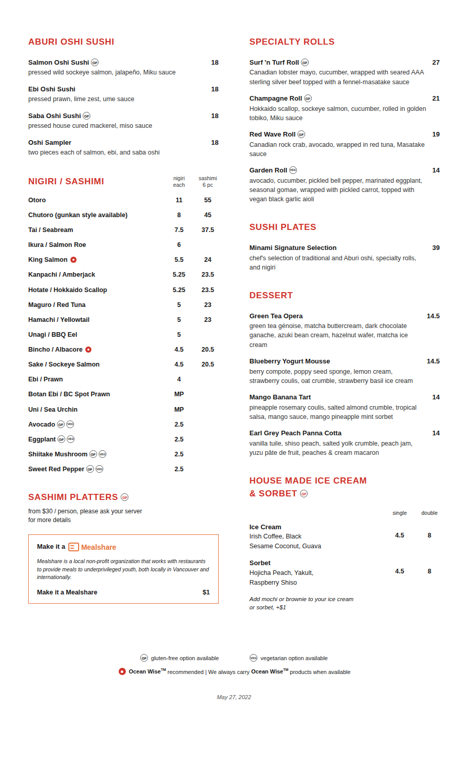Aburi Oshi Sushi
Salmon Oshi Sushi GF
pressed wild sockeye salmon, jalapeño, Miku sauce
18
Ebi Oshi Sushi
pressed prawn, lime zest, ume sauce
18
Saba Oshi Sushi GF
pressed house cured mackerel, miso sauce
18
Oshi Sampler
two pieces each of salmon, ebi, and saba oshi
18
Nigiri / Sashimi
nigiri
each sashimi
6 pc
Otoro
11
55
Chutoro (gunkan style available)
8
45
Tai / Seabream
7.5
37.5
Ikura / Salmon Roe
6
King Salmon
5.5
24
Kanpachi / Amberjack
5.25
23.5
Hotate / Hokkaido Scallop
5.25
23.5
Maguro / Red Tuna
5
23
Hamachi / Yellowtail
5
23
Unagi / BBQ Eel
5
Bincho / Albacore
4.5
20.5
Sake / Sockeye Salmon
4.5
20.5
Ebi / Prawn
4
Botan Ebi / BC Spot Prawn
MP
Uni / Sea Urchin
MP
Avocado GF VEG
2.5
Eggplant GF VEG
2.5
Shiitake Mushroom GF VEG
2.5
Sweet Red Pepper GF VEG
2.5
Sashimi Platters GF
from $30 / person, please ask your server
for more details
Make it a Mealshare
Mealshare is a local non-profit organization that works with restaurants to provide meals to underprivileged youth, both locally in Vancouver and internationally.
Make it a Mealshare $1
Specialty Rolls
Surf 'n Turf Roll GF
Canadian lobster mayo, cucumber, wrapped with seared AAA sterling silver beef topped with a fennel-masatake sauce
27
Champagne Roll GF
Hokkaido scallop, sockeye salmon, cucumber, rolled in golden tobiko, Miku sauce
21
Red Wave Roll GF
Canadian rock crab, avocado, wrapped in red tuna, Masatake sauce
19
Garden Roll VEG
avocado, cucumber, pickled bell pepper, marinated eggplant, seasonal gomae, wrapped with pickled carrot, topped with vegan black garlic aioli
14
Sushi Plates
Minami Signature Selection
chef's selection of traditional and Aburi oshi, specialty rolls, and nigiri
39
Dessert
Green Tea Opera
green tea génoise, matcha buttercream, dark chocolate ganache, azuki bean cream, hazelnut wafer, matcha ice cream
14.5
Blueberry Yogurt Mousse
berry compote, poppy seed sponge, lemon cream, strawberry coulis, oat crumble, strawberry basil ice cream
14.5
Mango Banana Tart
pineapple rosemary coulis, salted almond crumble, tropical salsa, mango sauce, mango pineapple mint sorbet
14
Earl Grey Peach Panna Cotta
vanilla tuile, shiso peach, salted yolk crumble, peach jam, yuzu pâte de fruit, peaches & cream macaron
14
House Made Ice Cream
& Sorbet GF
single double
Ice Cream Irish Coffee, Black
Sesame Coconut, Guava
4.5
8
Sorbet Hojicha Peach, Yakult,
Raspberry Shiso
4.5
8
Add mochi or brownie to your ice cream
or sorbet, +$1
GF gluten-free option available
VEG vegetarian option available
Ocean WiseTM recommended | We always carry Ocean WiseTM products when available
May 27, 2022